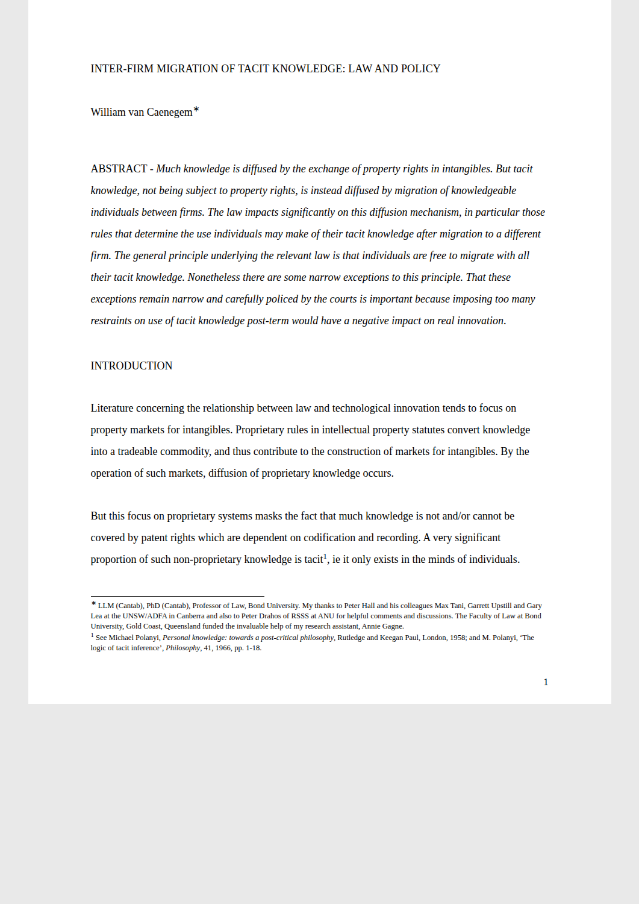Inter-firm migration of tacit knowledge: law and policy
William van Caenegem∗
ABSTRACT - Much knowledge is diffused by the exchange of property rights in intangibles. But tacit knowledge, not being subject to property rights, is instead diffused by migration of knowledgeable individuals between firms. The law impacts significantly on this diffusion mechanism, in particular those rules that determine the use individuals may make of their tacit knowledge after migration to a different firm. The general principle underlying the relevant law is that individuals are free to migrate with all their tacit knowledge. Nonetheless there are some narrow exceptions to this principle. That these exceptions remain narrow and carefully policed by the courts is important because imposing too many restraints on use of tacit knowledge post-term would have a negative impact on real innovation.
Introduction
Literature concerning the relationship between law and technological innovation tends to focus on property markets for intangibles. Proprietary rules in intellectual property statutes convert knowledge into a tradeable commodity, and thus contribute to the construction of markets for intangibles. By the operation of such markets, diffusion of proprietary knowledge occurs.
But this focus on proprietary systems masks the fact that much knowledge is not and/or cannot be covered by patent rights which are dependent on codification and recording. A very significant proportion of such non-proprietary knowledge is tacit1, ie it only exists in the minds of individuals.
∗ LLM (Cantab), PhD (Cantab), Professor of Law, Bond University. My thanks to Peter Hall and his colleagues Max Tani, Garrett Upstill and Gary Lea at the UNSW/ADFA in Canberra and also to Peter Drahos of RSSS at ANU for helpful comments and discussions. The Faculty of Law at Bond University, Gold Coast, Queensland funded the invaluable help of my research assistant, Annie Gagne.
1 See Michael Polanyi, Personal knowledge: towards a post-critical philosophy, Rutledge and Keegan Paul, London, 1958; and M. Polanyi, ‘The logic of tacit inference’, Philosophy, 41, 1966, pp. 1-18.
1